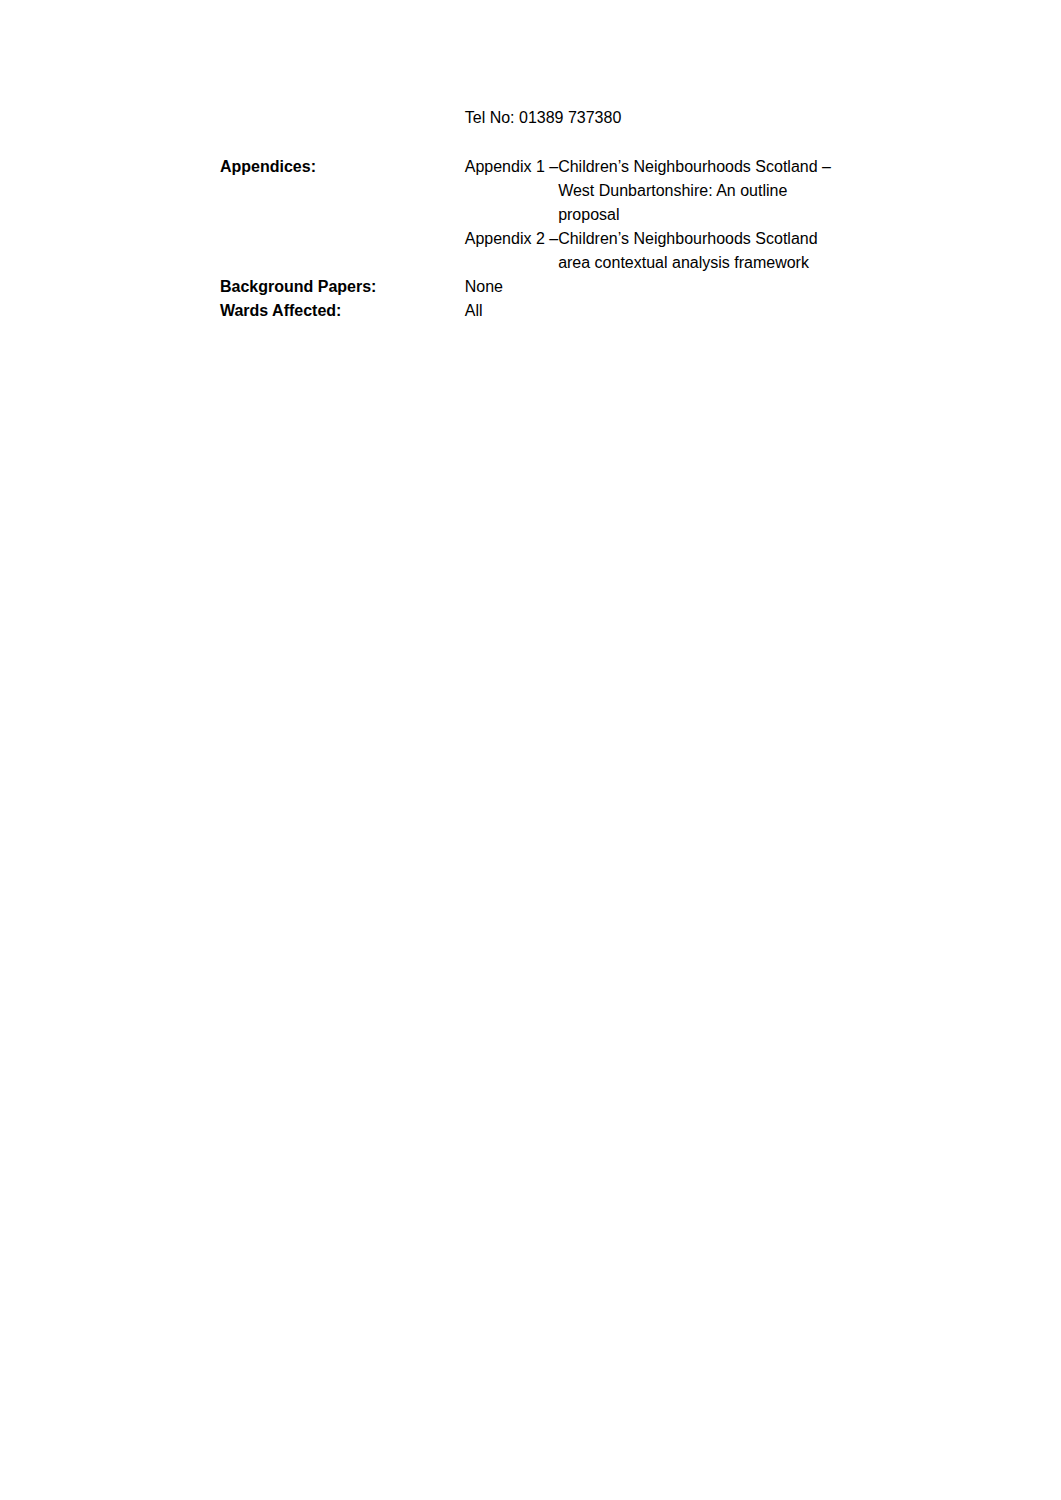Tel No: 01389 737380
| Appendices: | / Appendix 1 – / Children’s Neighbourhoods Scotland – West Dunbartonshire: An outline proposal / / Appendix 2 – / Children’s Neighbourhoods Scotland area contextual analysis framework / |
| Background Papers: | None |
| Wards Affected: | All |